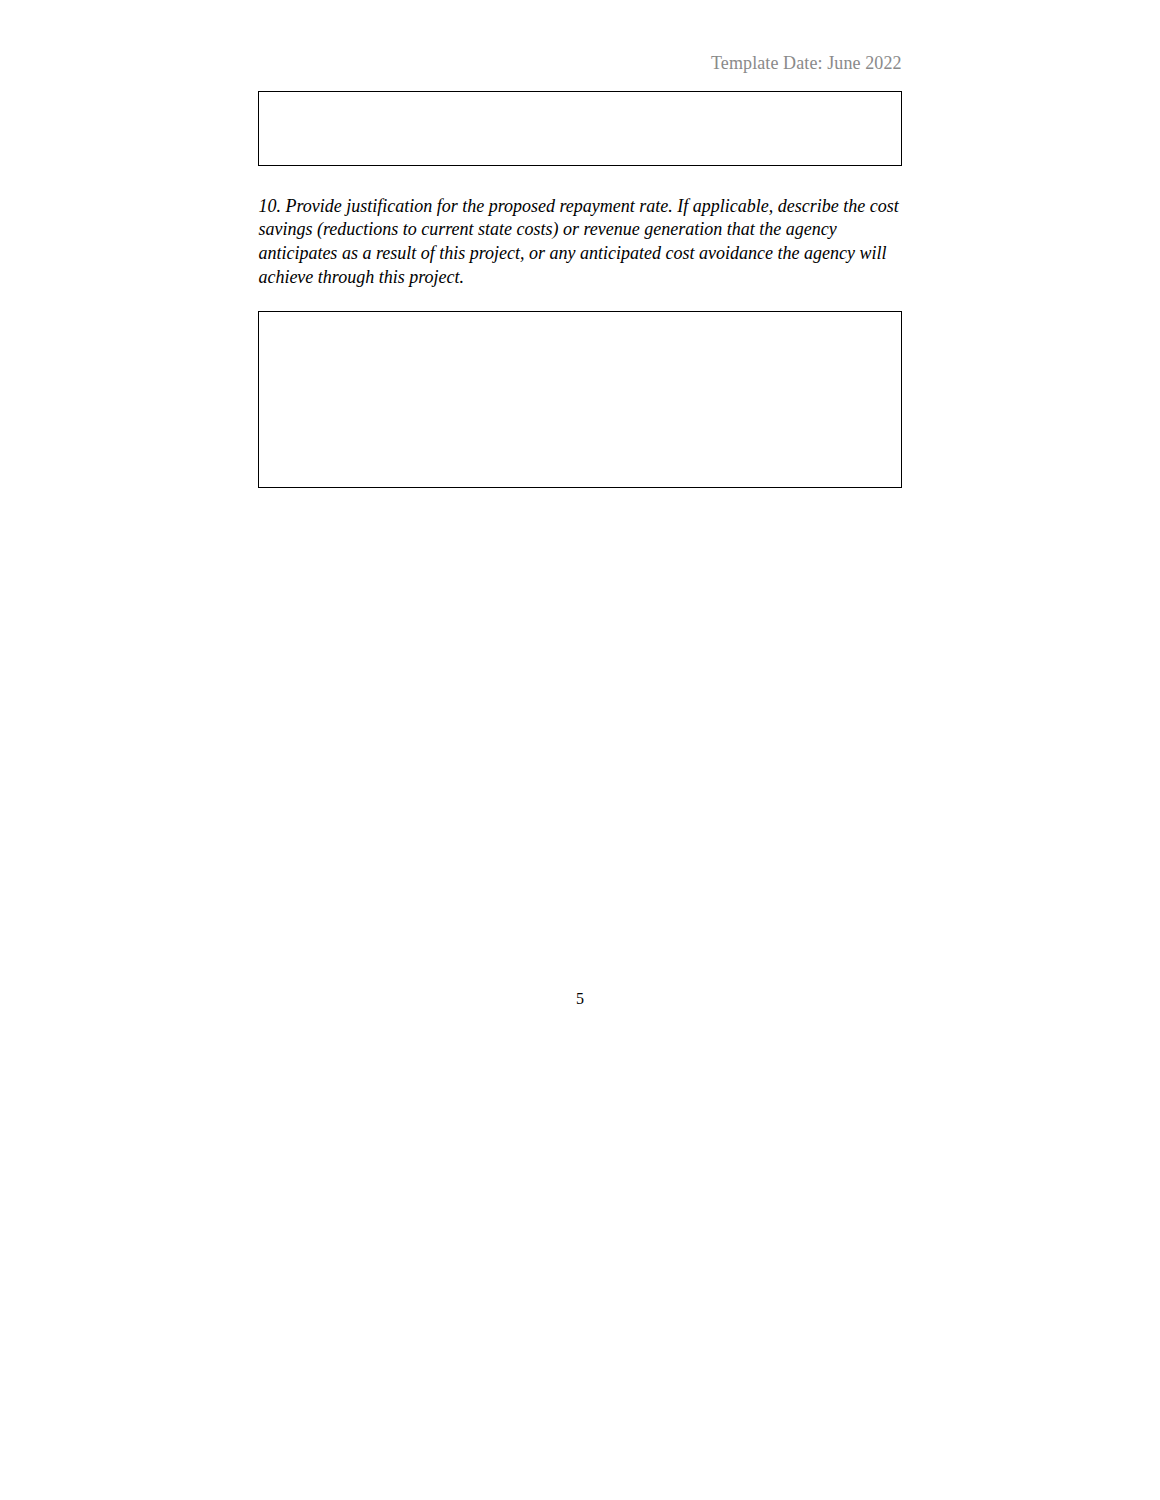Template Date: June 2022
10. Provide justification for the proposed repayment rate. If applicable, describe the cost savings (reductions to current state costs) or revenue generation that the agency anticipates as a result of this project, or any anticipated cost avoidance the agency will achieve through this project.
5